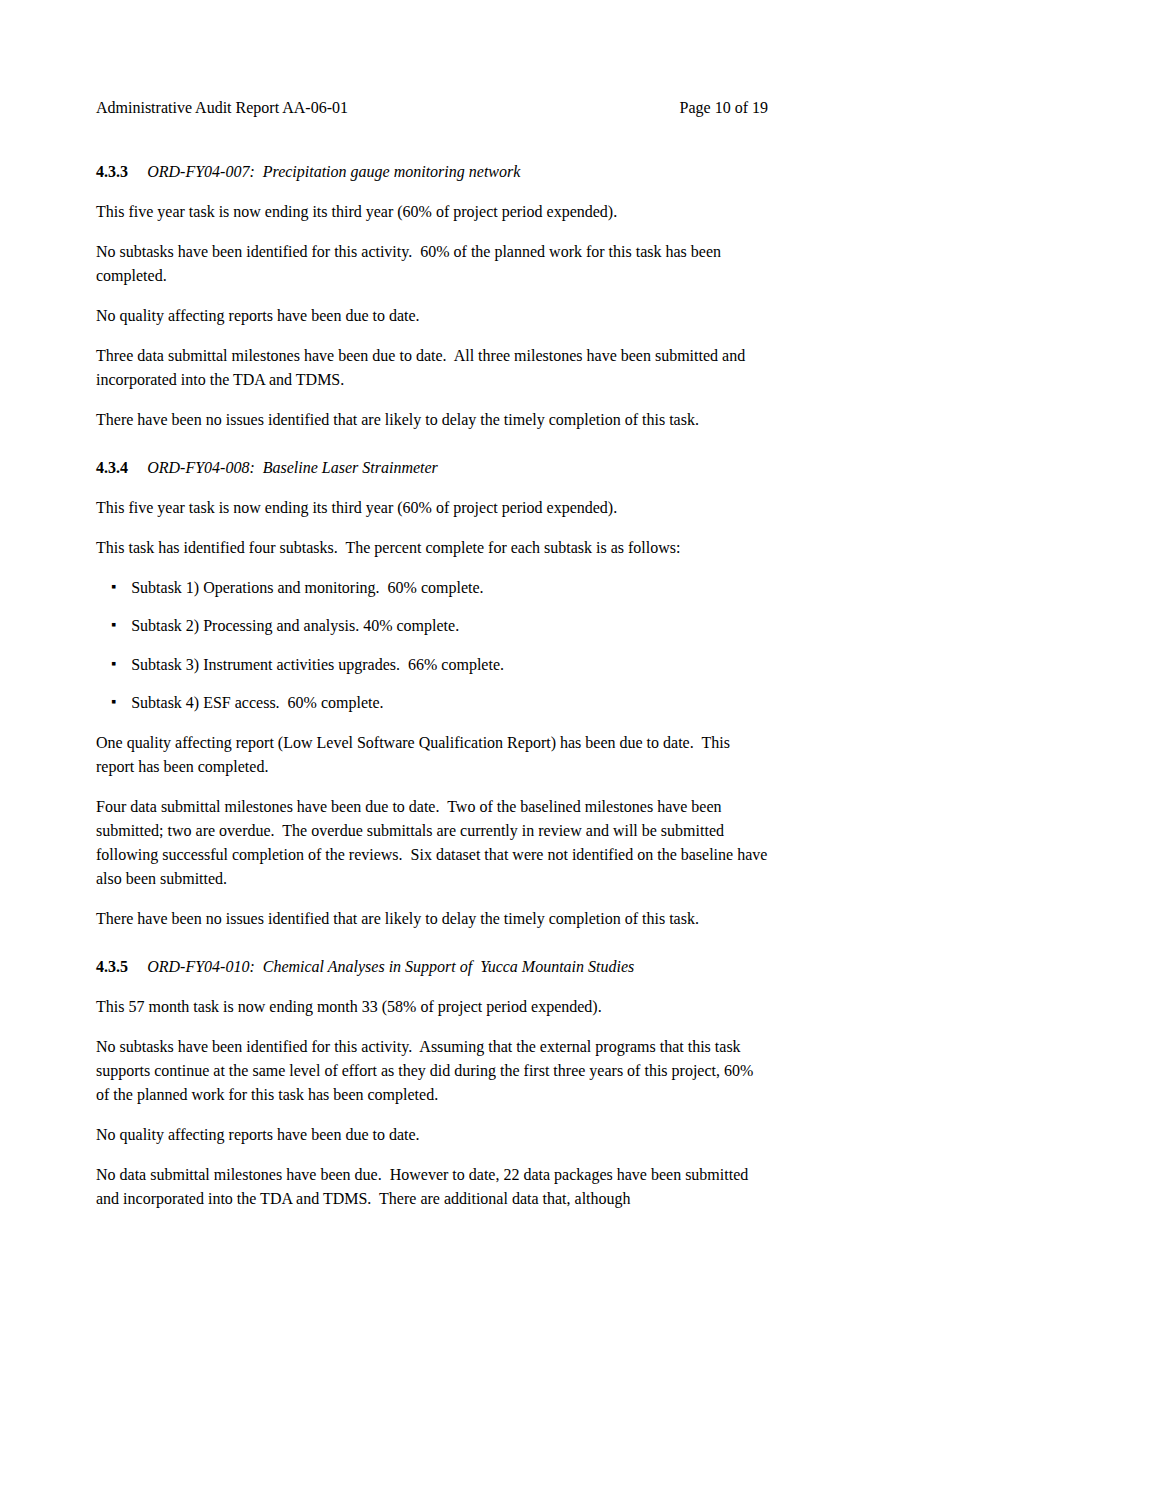Administrative Audit Report AA-06-01 Page 10 of 19
4.3.3 ORD-FY04-007: Precipitation gauge monitoring network
This five year task is now ending its third year (60% of project period expended).
No subtasks have been identified for this activity. 60% of the planned work for this task has been completed.
No quality affecting reports have been due to date.
Three data submittal milestones have been due to date. All three milestones have been submitted and incorporated into the TDA and TDMS.
There have been no issues identified that are likely to delay the timely completion of this task.
4.3.4 ORD-FY04-008: Baseline Laser Strainmeter
This five year task is now ending its third year (60% of project period expended).
This task has identified four subtasks. The percent complete for each subtask is as follows:
Subtask 1) Operations and monitoring. 60% complete.
Subtask 2) Processing and analysis. 40% complete.
Subtask 3) Instrument activities upgrades. 66% complete.
Subtask 4) ESF access. 60% complete.
One quality affecting report (Low Level Software Qualification Report) has been due to date. This report has been completed.
Four data submittal milestones have been due to date. Two of the baselined milestones have been submitted; two are overdue. The overdue submittals are currently in review and will be submitted following successful completion of the reviews. Six dataset that were not identified on the baseline have also been submitted.
There have been no issues identified that are likely to delay the timely completion of this task.
4.3.5 ORD-FY04-010: Chemical Analyses in Support of Yucca Mountain Studies
This 57 month task is now ending month 33 (58% of project period expended).
No subtasks have been identified for this activity. Assuming that the external programs that this task supports continue at the same level of effort as they did during the first three years of this project, 60% of the planned work for this task has been completed.
No quality affecting reports have been due to date.
No data submittal milestones have been due. However to date, 22 data packages have been submitted and incorporated into the TDA and TDMS. There are additional data that, although